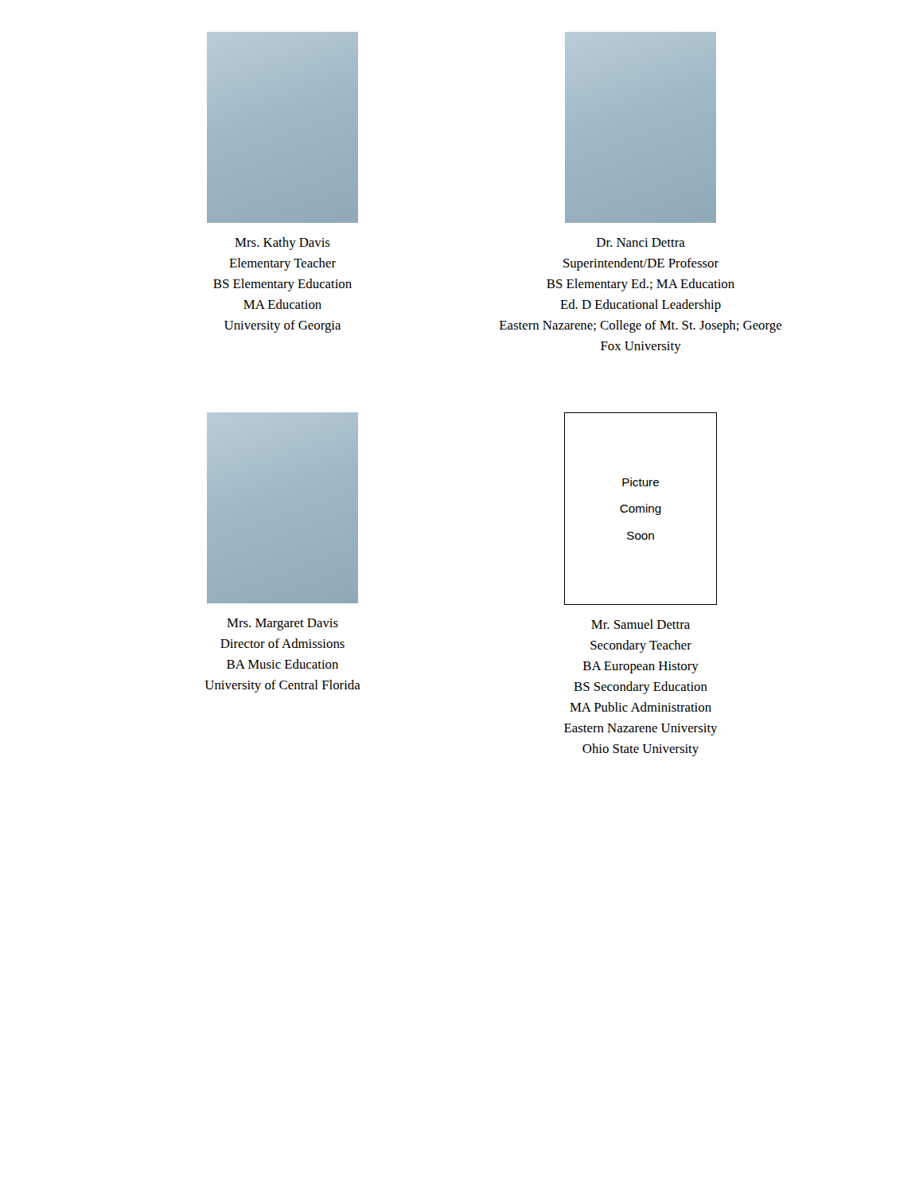Mrs. Kathy Davis
Elementary Teacher
BS Elementary Education
MA Education
University of Georgia
Dr. Nanci Dettra
Superintendent/DE Professor
BS Elementary Ed.; MA Education
Ed. D Educational Leadership
Eastern Nazarene; College of Mt. St. Joseph; George Fox University
Mrs. Margaret Davis
Director of Admissions
BA Music Education
University of Central Florida
Picture Coming Soon
Mr. Samuel Dettra
Secondary Teacher
BA European History
BS Secondary Education
MA Public Administration
Eastern Nazarene University
Ohio State University